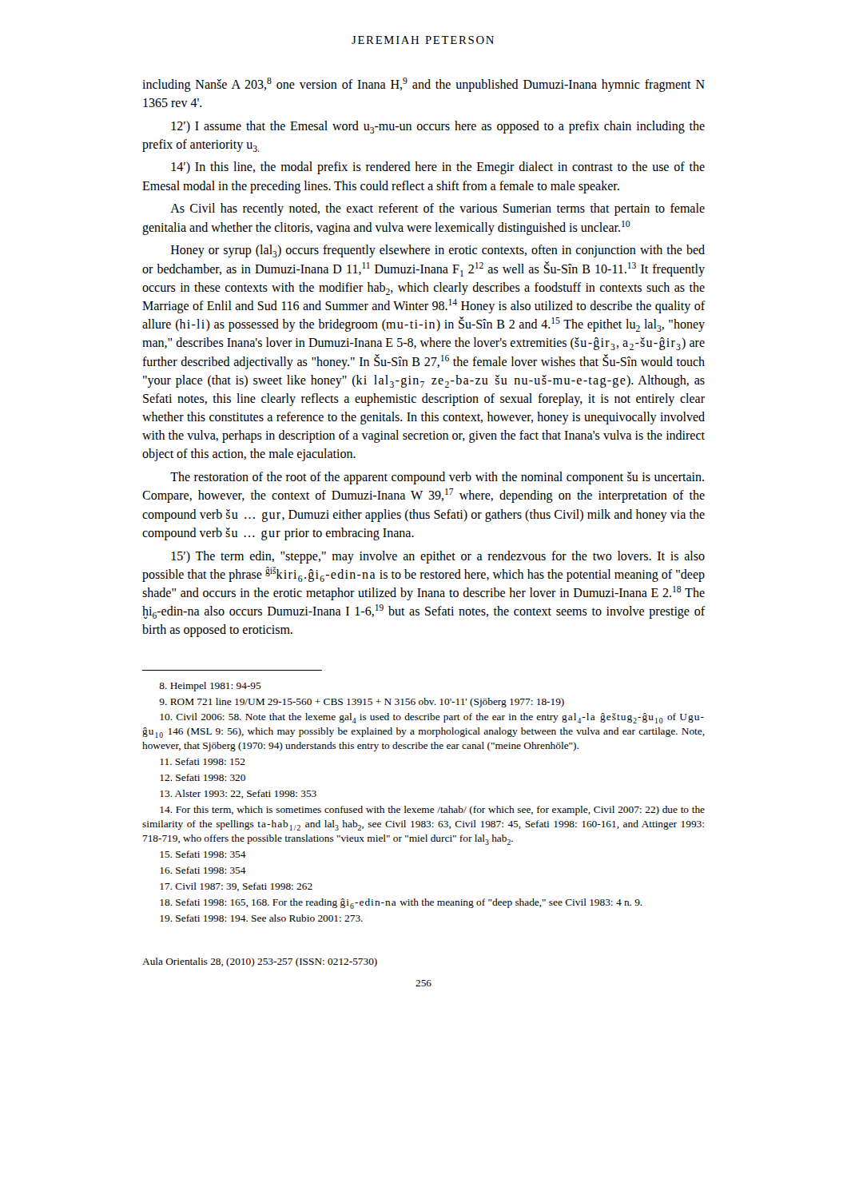JEREMIAH PETERSON
including Nanše A 203,8 one version of Inana H,9 and the unpublished Dumuzi-Inana hymnic fragment N 1365 rev 4'.
12′) I assume that the Emesal word u3-mu-un occurs here as opposed to a prefix chain including the prefix of anteriority u3.
14′) In this line, the modal prefix is rendered here in the Emegir dialect in contrast to the use of the Emesal modal in the preceding lines. This could reflect a shift from a female to male speaker.
As Civil has recently noted, the exact referent of the various Sumerian terms that pertain to female genitalia and whether the clitoris, vagina and vulva were lexemically distinguished is unclear.10
Honey or syrup (lal3) occurs frequently elsewhere in erotic contexts, often in conjunction with the bed or bedchamber, as in Dumuzi-Inana D 11,11 Dumuzi-Inana F1 212 as well as Šu-Sîn B 10-11.13 It frequently occurs in these contexts with the modifier hab2, which clearly describes a foodstuff in contexts such as the Marriage of Enlil and Sud 116 and Summer and Winter 98.14 Honey is also utilized to describe the quality of allure (hi-li) as possessed by the bridegroom (mu-ti-in) in Šu-Sîn B 2 and 4.15 The epithet lu2 lal3, "honey man," describes Inana's lover in Dumuzi-Inana E 5-8, where the lover's extremities (šu-ĝir3, a2-šu-ĝir3) are further described adjectivally as "honey." In Šu-Sîn B 27,16 the female lover wishes that Šu-Sîn would touch "your place (that is) sweet like honey" (ki lal3-gin7 ze2-ba-zu šu nu-uš-mu-e-tag-ge). Although, as Sefati notes, this line clearly reflects a euphemistic description of sexual foreplay, it is not entirely clear whether this constitutes a reference to the genitals. In this context, however, honey is unequivocally involved with the vulva, perhaps in description of a vaginal secretion or, given the fact that Inana's vulva is the indirect object of this action, the male ejaculation.
The restoration of the root of the apparent compound verb with the nominal component šu is uncertain. Compare, however, the context of Dumuzi-Inana W 39,17 where, depending on the interpretation of the compound verb šu … gur, Dumuzi either applies (thus Sefati) or gathers (thus Civil) milk and honey via the compound verb šu … gur prior to embracing Inana.
15′) The term edin, "steppe," may involve an epithet or a rendezvous for the two lovers. It is also possible that the phrase ĝiškiri6.ĝi6-edin-na is to be restored here, which has the potential meaning of "deep shade" and occurs in the erotic metaphor utilized by Inana to describe her lover in Dumuzi-Inana E 2.18 The ḫi6-edin-na also occurs Dumuzi-Inana I 1-6,19 but as Sefati notes, the context seems to involve prestige of birth as opposed to eroticism.
8. Heimpel 1981: 94-95
9. ROM 721 line 19/UM 29-15-560 + CBS 13915 + N 3156 obv. 10'-11' (Sjöberg 1977: 18-19)
10. Civil 2006: 58. Note that the lexeme gal4 is used to describe part of the ear in the entry gal4-la ĝeštug2-ĝu10 of Ugu-ĝu10 146 (MSL 9: 56), which may possibly be explained by a morphological analogy between the vulva and ear cartilage. Note, however, that Sjöberg (1970: 94) understands this entry to describe the ear canal ("meine Ohrenhöle").
11. Sefati 1998: 152
12. Sefati 1998: 320
13. Alster 1993: 22, Sefati 1998: 353
14. For this term, which is sometimes confused with the lexeme /tahab/ (for which see, for example, Civil 2007: 22) due to the similarity of the spellings ta-hab1/2 and lal3 hab2, see Civil 1983: 63, Civil 1987: 45, Sefati 1998: 160-161, and Attinger 1993: 718-719, who offers the possible translations "vieux miel" or "miel durci" for lal3 hab2.
15. Sefati 1998: 354
16. Sefati 1998: 354
17. Civil 1987: 39, Sefati 1998: 262
18. Sefati 1998: 165, 168. For the reading ĝi6-edin-na with the meaning of "deep shade," see Civil 1983: 4 n. 9.
19. Sefati 1998: 194. See also Rubio 2001: 273.
Aula Orientalis 28, (2010) 253-257 (ISSN: 0212-5730)
256